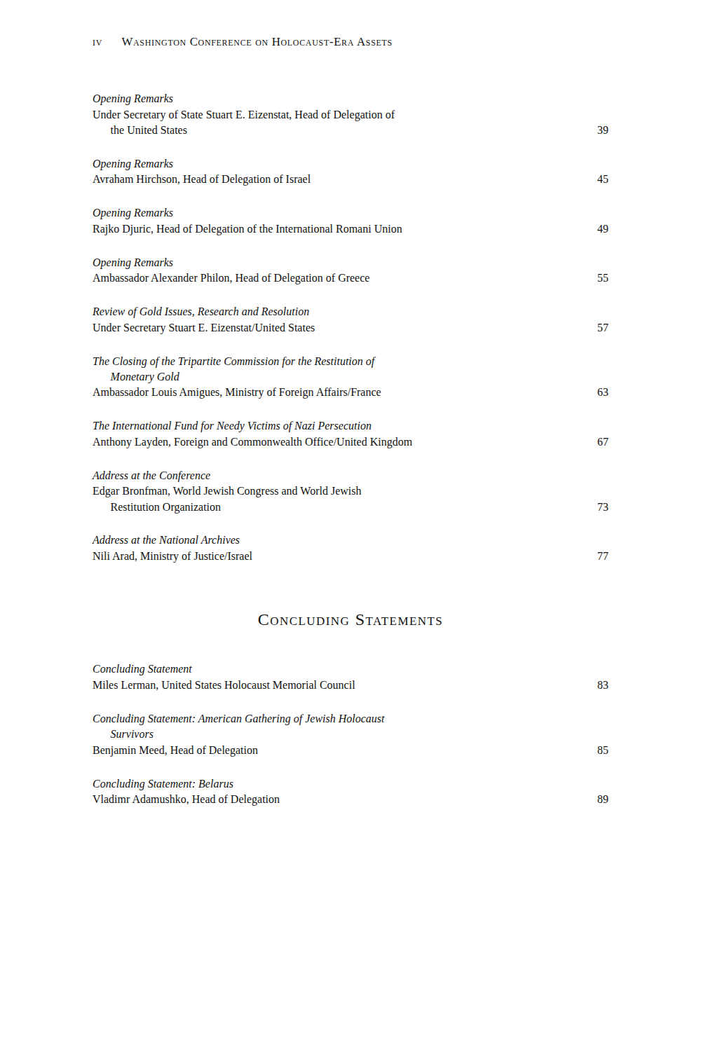iv Washington Conference on Holocaust-Era Assets
Opening Remarks Under Secretary of State Stuart E. Eizenstat, Head of Delegation of the United States
39
Opening Remarks Avraham Hirchson, Head of Delegation of Israel
45
Opening Remarks Rajko Djuric, Head of Delegation of the International Romani Union
49
Opening Remarks Ambassador Alexander Philon, Head of Delegation of Greece
55
Review of Gold Issues, Research and Resolution Under Secretary Stuart E. Eizenstat/United States
57
The Closing of the Tripartite Commission for the Restitution of Monetary Gold Ambassador Louis Amigues, Ministry of Foreign Affairs/France
63
The International Fund for Needy Victims of Nazi Persecution Anthony Layden, Foreign and Commonwealth Office/United Kingdom
67
Address at the Conference Edgar Bronfman, World Jewish Congress and World Jewish Restitution Organization
73
Address at the National Archives Nili Arad, Ministry of Justice/Israel
77
Concluding Statements
Concluding Statement Miles Lerman, United States Holocaust Memorial Council
83
Concluding Statement: American Gathering of Jewish Holocaust Survivors Benjamin Meed, Head of Delegation
85
Concluding Statement: Belarus Vladimr Adamushko, Head of Delegation
89